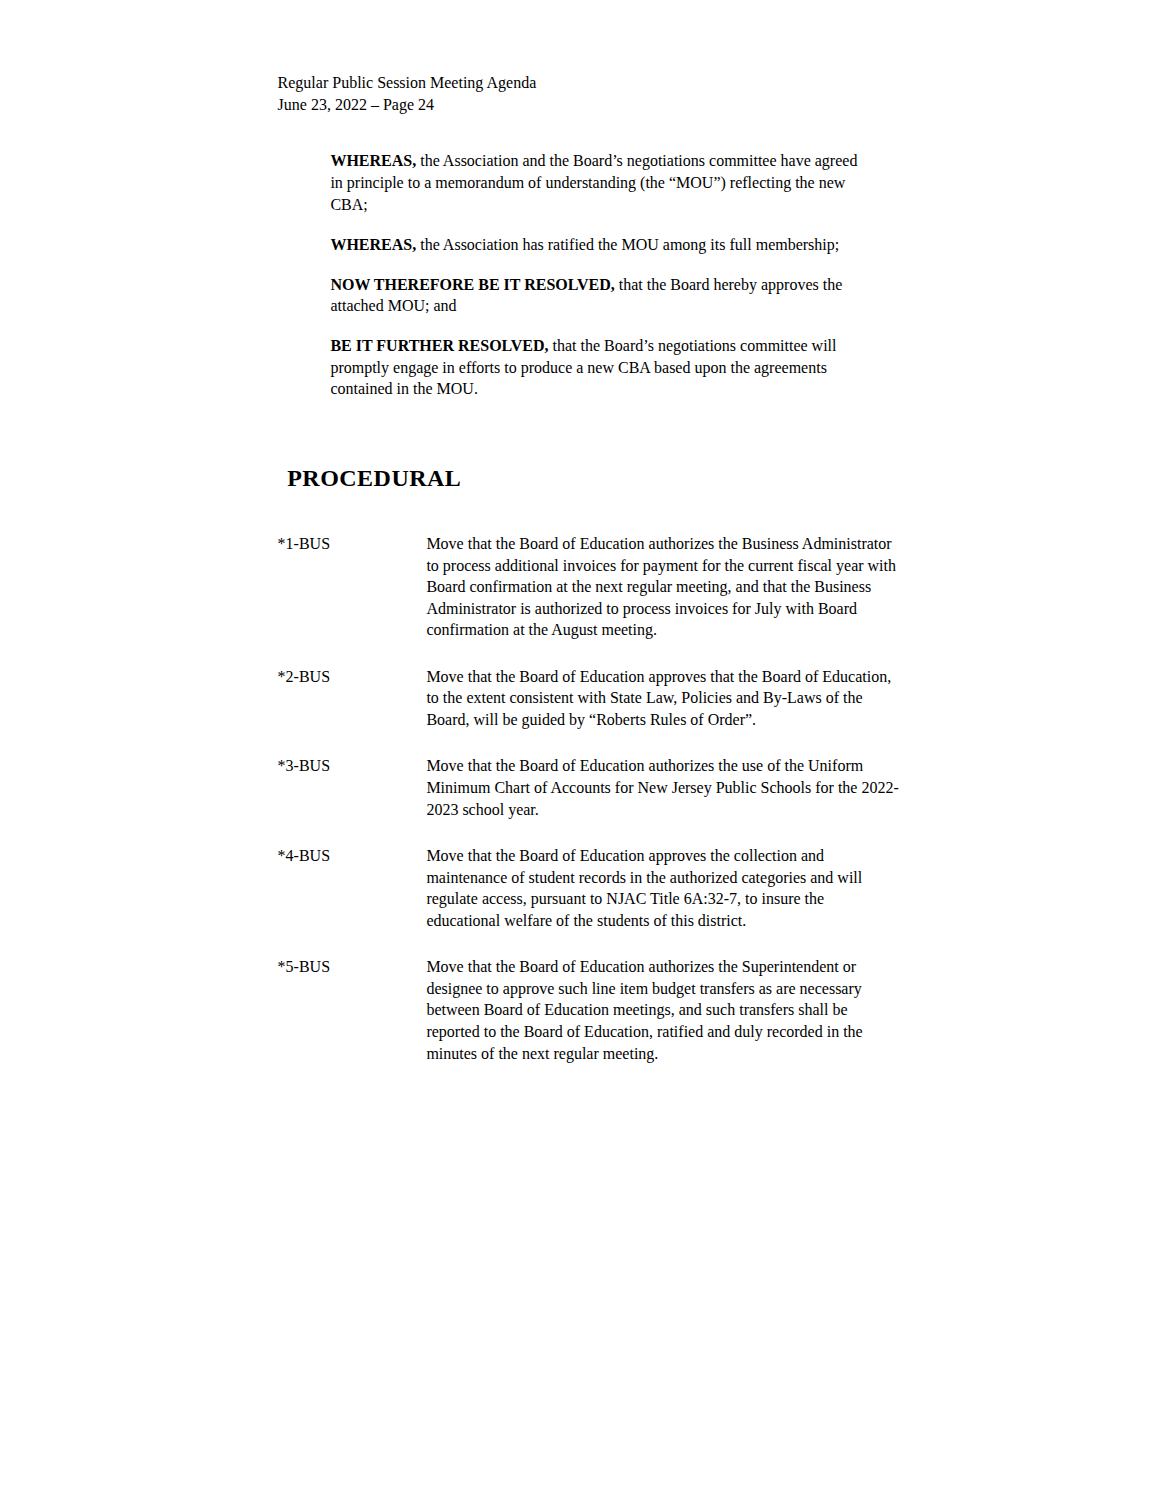Regular Public Session Meeting Agenda
June 23, 2022 – Page 24
WHEREAS, the Association and the Board’s negotiations committee have agreed in principle to a memorandum of understanding (the “MOU”) reflecting the new CBA;
WHEREAS, the Association has ratified the MOU among its full membership;
NOW THEREFORE BE IT RESOLVED, that the Board hereby approves the attached MOU; and
BE IT FURTHER RESOLVED, that the Board’s negotiations committee will promptly engage in efforts to produce a new CBA based upon the agreements contained in the MOU.
PROCEDURAL
| *1-BUS | Move that the Board of Education authorizes the Business Administrator to process additional invoices for payment for the current fiscal year with Board confirmation at the next regular meeting, and that the Business Administrator is authorized to process invoices for July with Board confirmation at the August meeting. |
| *2-BUS | Move that the Board of Education approves that the Board of Education, to the extent consistent with State Law, Policies and By-Laws of the Board, will be guided by “Roberts Rules of Order”. |
| *3-BUS | Move that the Board of Education authorizes the use of the Uniform Minimum Chart of Accounts for New Jersey Public Schools for the 2022-2023 school year. |
| *4-BUS | Move that the Board of Education approves the collection and maintenance of student records in the authorized categories and will regulate access, pursuant to NJAC Title 6A:32-7, to insure the educational welfare of the students of this district. |
| *5-BUS | Move that the Board of Education authorizes the Superintendent or designee to approve such line item budget transfers as are necessary between Board of Education meetings, and such transfers shall be reported to the Board of Education, ratified and duly recorded in the minutes of the next regular meeting. |